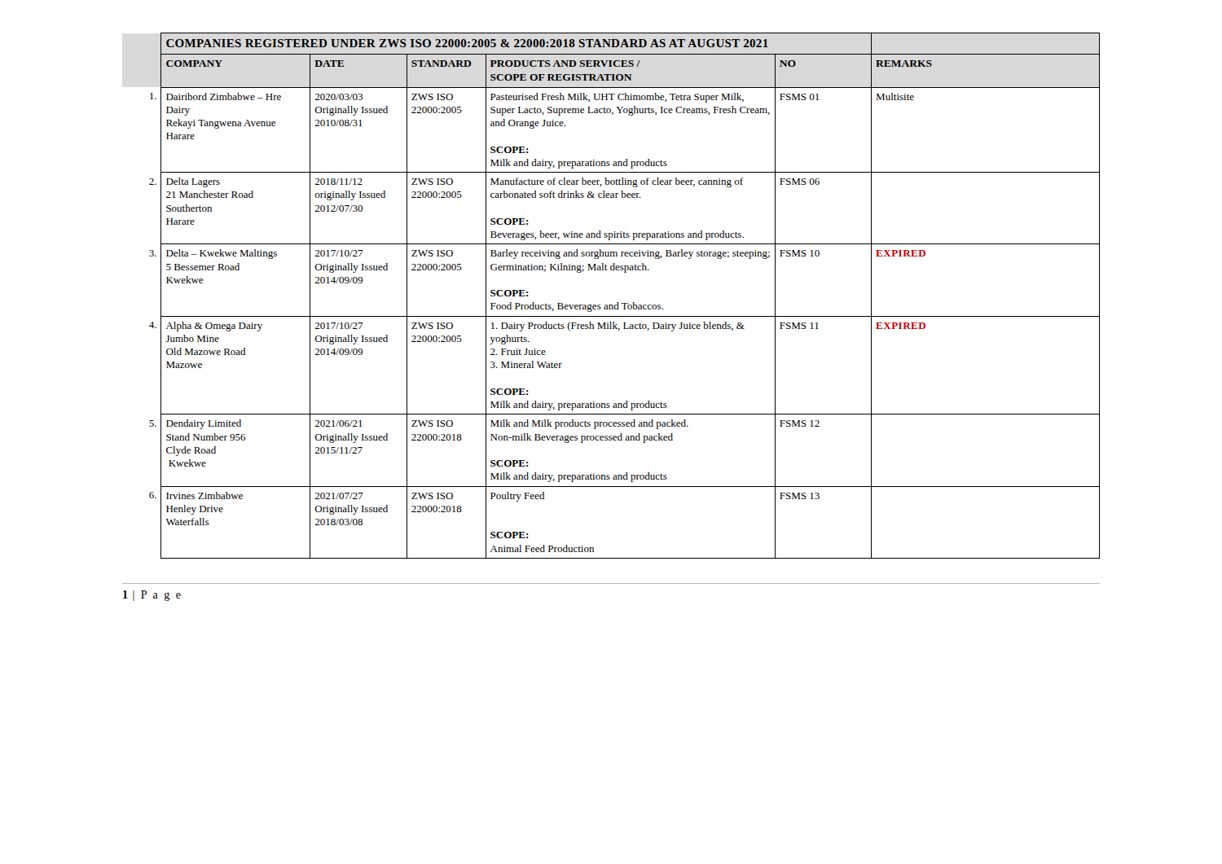| | COMPANIES REGISTERED UNDER ZWS ISO 22000:2005 & 22000:2018 STANDARD AS AT AUGUST 2021 | |
| | COMPANY | DATE | STANDARD | PRODUCTS AND SERVICES / SCOPE OF REGISTRATION | NO | REMARKS |
| 1. | Dairibord Zimbabwe – Hre Dairy Rekayi Tangwena Avenue Harare | 2020/03/03 Originally Issued 2010/08/31 | ZWS ISO 22000:2005 | Pasteurised Fresh Milk, UHT Chimombe, Tetra Super Milk, Super Lacto, Supreme Lacto, Yoghurts, Ice Creams, Fresh Cream, and Orange Juice. SCOPE: Milk and dairy, preparations and products | FSMS 01 | Multisite |
| 2. | Delta Lagers 21 Manchester Road Southerton Harare | 2018/11/12 originally Issued 2012/07/30 | ZWS ISO 22000:2005 | Manufacture of clear beer, bottling of clear beer, canning of carbonated soft drinks & clear beer. SCOPE: Beverages, beer, wine and spirits preparations and products. | FSMS 06 | |
| 3. | Delta – Kwekwe Maltings 5 Bessemer Road Kwekwe | 2017/10/27 Originally Issued 2014/09/09 | ZWS ISO 22000:2005 | Barley receiving and sorghum receiving, Barley storage; steeping; Germination; Kilning; Malt despatch. SCOPE: Food Products, Beverages and Tobaccos. | FSMS 10 | EXPIRED |
| 4. | Alpha & Omega Dairy Jumbo Mine Old Mazowe Road Mazowe | 2017/10/27 Originally Issued 2014/09/09 | ZWS ISO 22000:2005 | 1. Dairy Products (Fresh Milk, Lacto, Dairy Juice blends, & yoghurts. 2. Fruit Juice 3. Mineral Water SCOPE: Milk and dairy, preparations and products | FSMS 11 | EXPIRED |
| 5. | Dendairy Limited Stand Number 956 Clyde Road Kwekwe | 2021/06/21 Originally Issued 2015/11/27 | ZWS ISO 22000:2018 | Milk and Milk products processed and packed. Non-milk Beverages processed and packed SCOPE: Milk and dairy, preparations and products | FSMS 12 | |
| 6. | Irvines Zimbabwe Henley Drive Waterfalls | 2021/07/27 Originally Issued 2018/03/08 | ZWS ISO 22000:2018 | Poultry Feed SCOPE: Animal Feed Production | FSMS 13 | |
1 | P a g e